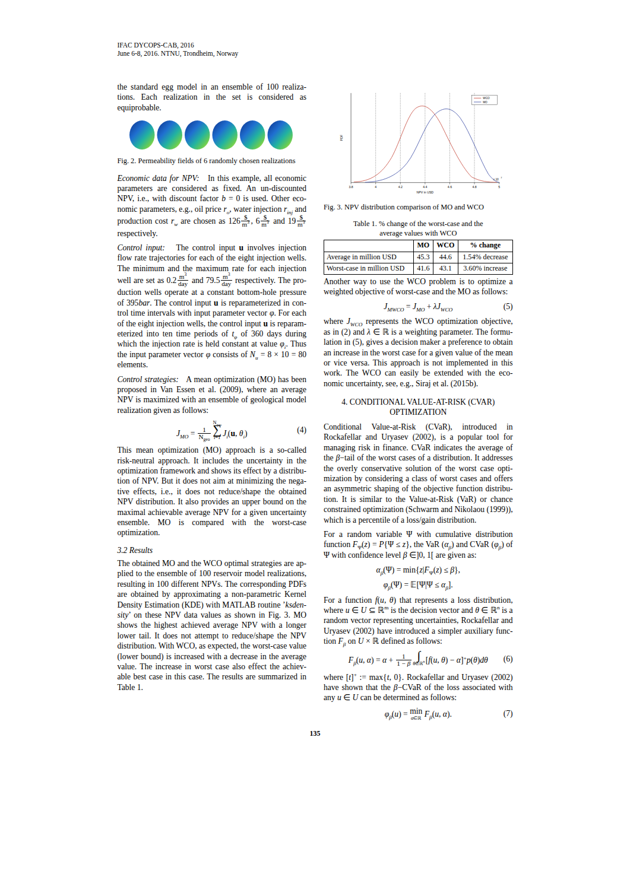IFAC DYCOPS-CAB, 2016
June 6-8, 2016. NTNU, Trondheim, Norway
the standard egg model in an ensemble of 100 realizations. Each realization in the set is considered as equiprobable.
Fig. 2. Permeability fields of 6 randomly chosen realizations
Economic data for NPV: In this example, all economic parameters are considered as fixed. An un-discounted NPV, i.e., with discount factor b = 0 is used. Other economic parameters, e.g., oil price ro, water injection rinj and production cost rw are chosen as 126$m3, 6$m3 and 19$m3 respectively.
Control input: The control input u involves injection flow rate trajectories for each of the eight injection wells. The minimum and the maximum rate for each injection well are set as 0.2m3 day and 79.5m3 day respectively. The production wells operate at a constant bottom-hole pressure of 395bar. The control input u is reparameterized in control time intervals with input parameter vector φ. For each of the eight injection wells, the control input u is reparameterized into ten time periods of tφ of 360 days during which the injection rate is held constant at value φi. Thus the input parameter vector φ consists of Nu = 8 × 10 = 80 elements.
Control strategies: A mean optimization (MO) has been proposed in Van Essen et al. (2009), where an average NPV is maximized with an ensemble of geological model realization given as follows:
JMO = 1 Ngeo Ngeo∑i=1 Ji(u, θi) (4)
This mean optimization (MO) approach is a so-called risk-neutral approach. It includes the uncertainty in the optimization framework and shows its effect by a distribution of NPV. But it does not aim at minimizing the negative effects, i.e., it does not reduce/shape the obtained NPV distribution. It also provides an upper bound on the maximal achievable average NPV for a given uncertainty ensemble. MO is compared with the worst-case optimization.
3.2 Results
The obtained MO and the WCO optimal strategies are applied to the ensemble of 100 reservoir model realizations, resulting in 100 different NPVs. The corresponding PDFs are obtained by approximating a non-parametric Kernel Density Estimation (KDE) with MATLAB routine ’ksdensity’ on these NPV data values as shown in Fig. 3. MO shows the highest achieved average NPV with a longer lower tail. It does not attempt to reduce/shape the NPV distribution. With WCO, as expected, the worst-case value (lower bound) is increased with a decrease in the average value. The increase in worst case also effect the achievable best case in this case. The results are summarized in Table 1.
Fig. 3. NPV distribution comparison of MO and WCO
Table 1. % change of the worst-case and the
average values with WCO
| | MO | WCO | % change |
| --- | --- | --- | --- |
| Average in million USD | 45.3 | 44.6 | 1.54% decrease |
| Worst-case in million USD | 41.6 | 43.1 | 3.60% increase |
Another way to use the WCO problem is to optimize a weighted objective of worst-case and the MO as follows:
JMWCO = JMO + λJWCO (5)
where JWCO represents the WCO optimization objective, as in (2) and λ ∈ ℝ is a weighting parameter. The formulation in (5), gives a decision maker a preference to obtain an increase in the worst case for a given value of the mean or vice versa. This approach is not implemented in this work. The WCO can easily be extended with the economic uncertainty, see, e.g., Siraj et al. (2015b).
4. CONDITIONAL VALUE-AT-RISK (CVAR)
OPTIMIZATION
Conditional Value-at-Risk (CVaR), introduced in Rockafellar and Uryasev (2002), is a popular tool for managing risk in finance. CVaR indicates the average of the β−tail of the worst cases of a distribution. It addresses the overly conservative solution of the worst case optimization by considering a class of worst cases and offers an asymmetric shaping of the objective function distribution. It is similar to the Value-at-Risk (VaR) or chance constrained optimization (Schwarm and Nikolaou (1999)), which is a percentile of a loss/gain distribution.
For a random variable Ψ with cumulative distribution function FΨ(z) = P{Ψ ≤ z}, the VaR (αβ) and CVaR (φβ) of Ψ with confidence level β ∈]0, 1[ are given as:
αβ(Ψ) = min{z|FΨ(z) ≤ β},
φβ(Ψ) = 𝔼[Ψ|Ψ ≤ αβ].
For a function f(u, θ) that represents a loss distribution, where u ∈ U ⊆ ℝm is the decision vector and θ ∈ ℝn is a random vector representing uncertainties, Rockafellar and Uryasev (2002) have introduced a simpler auxiliary function Fβ on U × ℝ defined as follows:
Fβ(u, α) = α + 11 − β∫θ∈ℝn[f(u, θ) − α]+p(θ)dθ (6)
where [t]+ := max{t, 0}. Rockafellar and Uryasev (2002) have shown that the β−CVaR of the loss associated with any u ∈ U can be determined as follows:
φβ(u) = min α∈ℝ Fβ(u, α). (7)
135